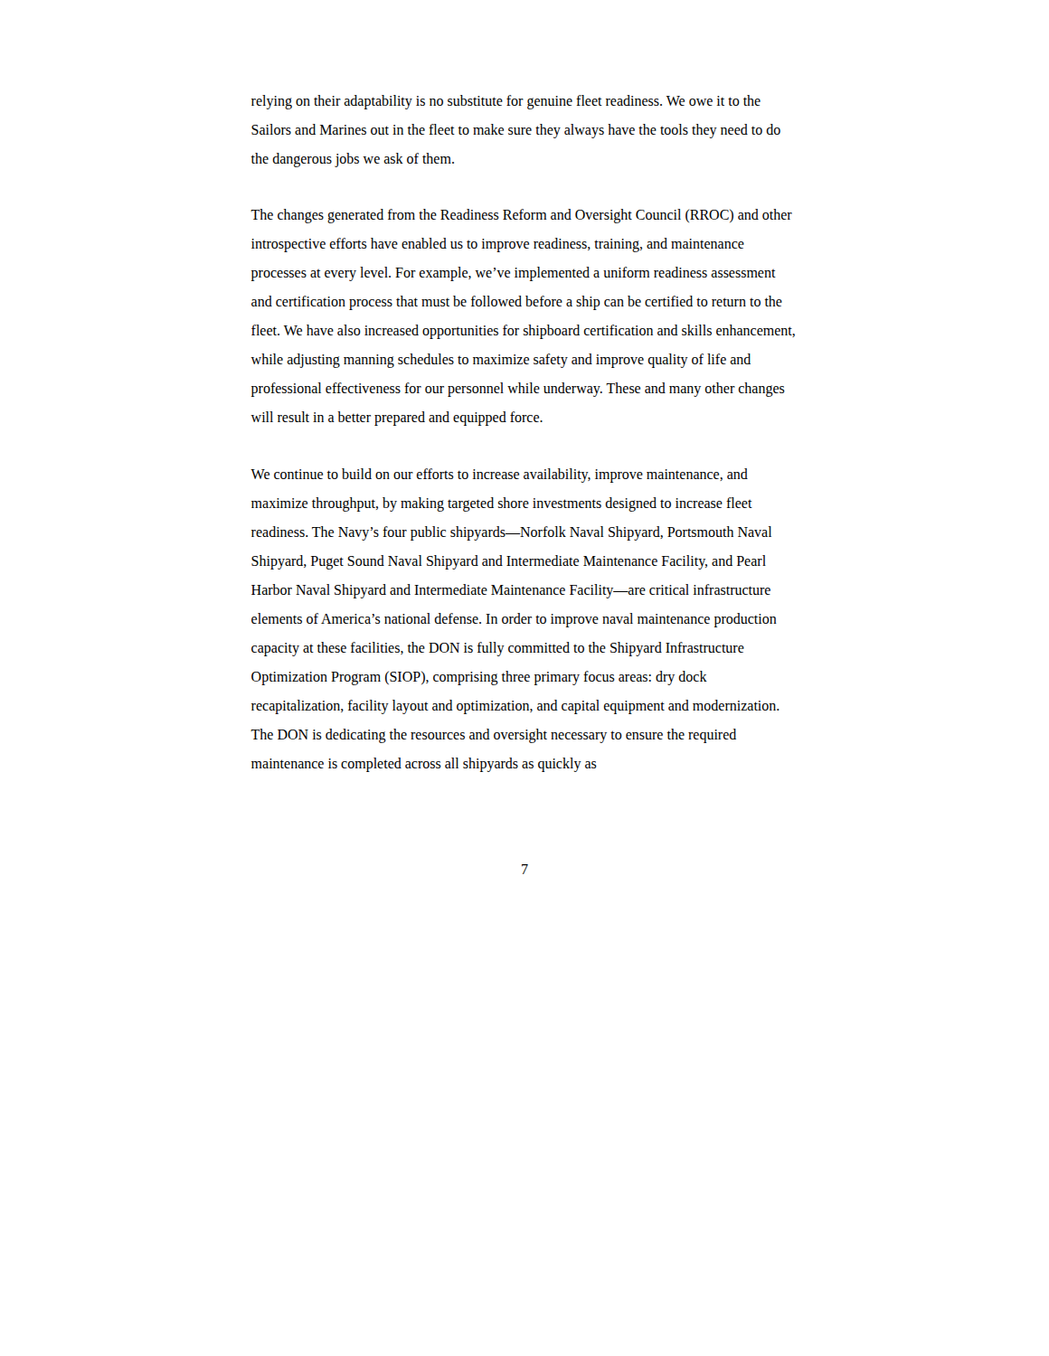relying on their adaptability is no substitute for genuine fleet readiness. We owe it to the Sailors and Marines out in the fleet to make sure they always have the tools they need to do the dangerous jobs we ask of them.
The changes generated from the Readiness Reform and Oversight Council (RROC) and other introspective efforts have enabled us to improve readiness, training, and maintenance processes at every level. For example, we’ve implemented a uniform readiness assessment and certification process that must be followed before a ship can be certified to return to the fleet. We have also increased opportunities for shipboard certification and skills enhancement, while adjusting manning schedules to maximize safety and improve quality of life and professional effectiveness for our personnel while underway. These and many other changes will result in a better prepared and equipped force.
We continue to build on our efforts to increase availability, improve maintenance, and maximize throughput, by making targeted shore investments designed to increase fleet readiness. The Navy’s four public shipyards—Norfolk Naval Shipyard, Portsmouth Naval Shipyard, Puget Sound Naval Shipyard and Intermediate Maintenance Facility, and Pearl Harbor Naval Shipyard and Intermediate Maintenance Facility—are critical infrastructure elements of America’s national defense. In order to improve naval maintenance production capacity at these facilities, the DON is fully committed to the Shipyard Infrastructure Optimization Program (SIOP), comprising three primary focus areas: dry dock recapitalization, facility layout and optimization, and capital equipment and modernization. The DON is dedicating the resources and oversight necessary to ensure the required maintenance is completed across all shipyards as quickly as
7